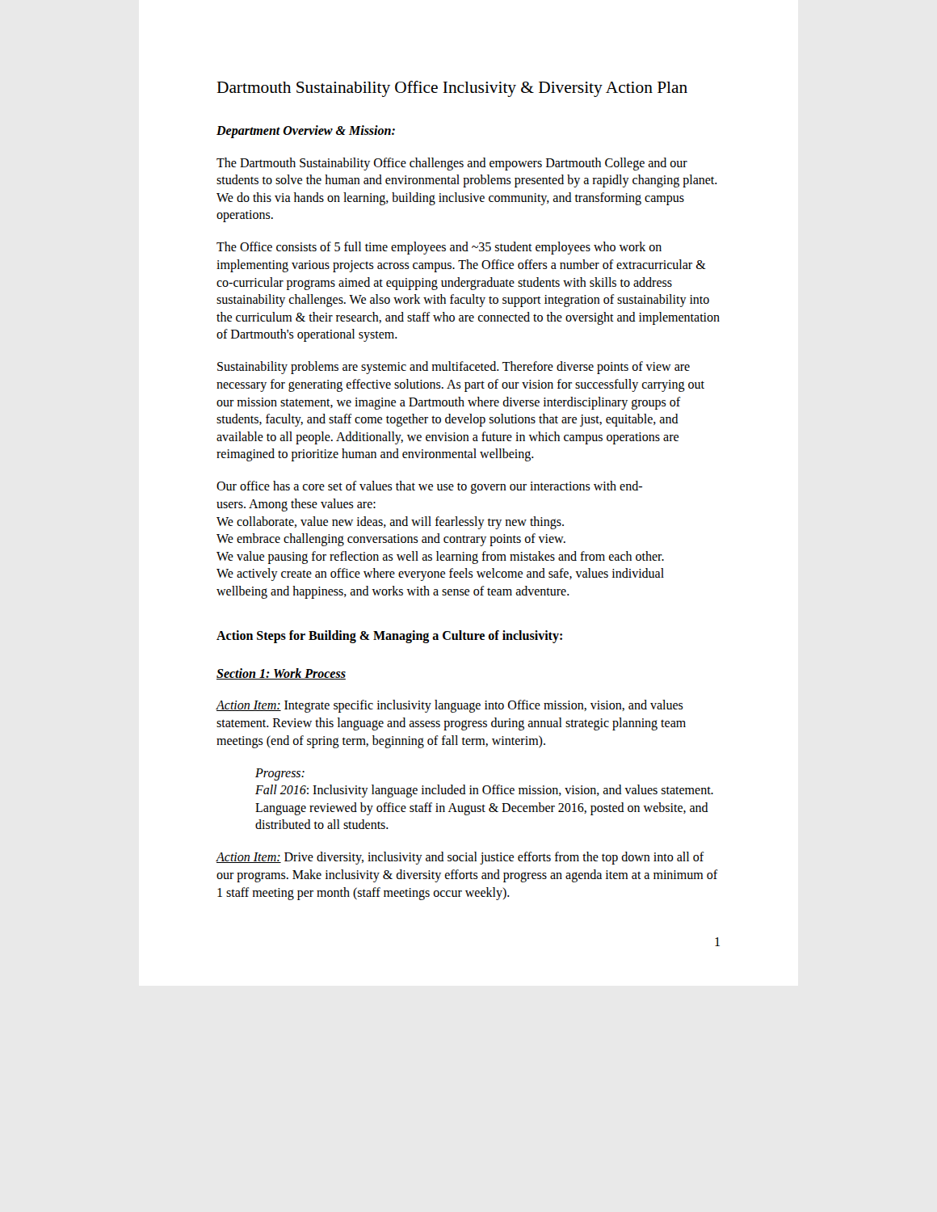Dartmouth Sustainability Office Inclusivity & Diversity Action Plan
Department Overview & Mission:
The Dartmouth Sustainability Office challenges and empowers Dartmouth College and our students to solve the human and environmental problems presented by a rapidly changing planet. We do this via hands on learning, building inclusive community, and transforming campus operations.
The Office consists of 5 full time employees and ~35 student employees who work on implementing various projects across campus. The Office offers a number of extracurricular & co-curricular programs aimed at equipping undergraduate students with skills to address sustainability challenges. We also work with faculty to support integration of sustainability into the curriculum & their research, and staff who are connected to the oversight and implementation of Dartmouth's operational system.
Sustainability problems are systemic and multifaceted. Therefore diverse points of view are necessary for generating effective solutions. As part of our vision for successfully carrying out our mission statement, we imagine a Dartmouth where diverse interdisciplinary groups of students, faculty, and staff come together to develop solutions that are just, equitable, and available to all people. Additionally, we envision a future in which campus operations are reimagined to prioritize human and environmental wellbeing.
Our office has a core set of values that we use to govern our interactions with end- users. Among these values are: We collaborate, value new ideas, and will fearlessly try new things. We embrace challenging conversations and contrary points of view. We value pausing for reflection as well as learning from mistakes and from each other. We actively create an office where everyone feels welcome and safe, values individual wellbeing and happiness, and works with a sense of team adventure.
Action Steps for Building & Managing a Culture of inclusivity:
Section 1: Work Process
Action Item: Integrate specific inclusivity language into Office mission, vision, and values statement. Review this language and assess progress during annual strategic planning team meetings (end of spring term, beginning of fall term, winterim).
Progress:
Fall 2016: Inclusivity language included in Office mission, vision, and values statement. Language reviewed by office staff in August & December 2016, posted on website, and distributed to all students.
Action Item: Drive diversity, inclusivity and social justice efforts from the top down into all of our programs. Make inclusivity & diversity efforts and progress an agenda item at a minimum of 1 staff meeting per month (staff meetings occur weekly).
1